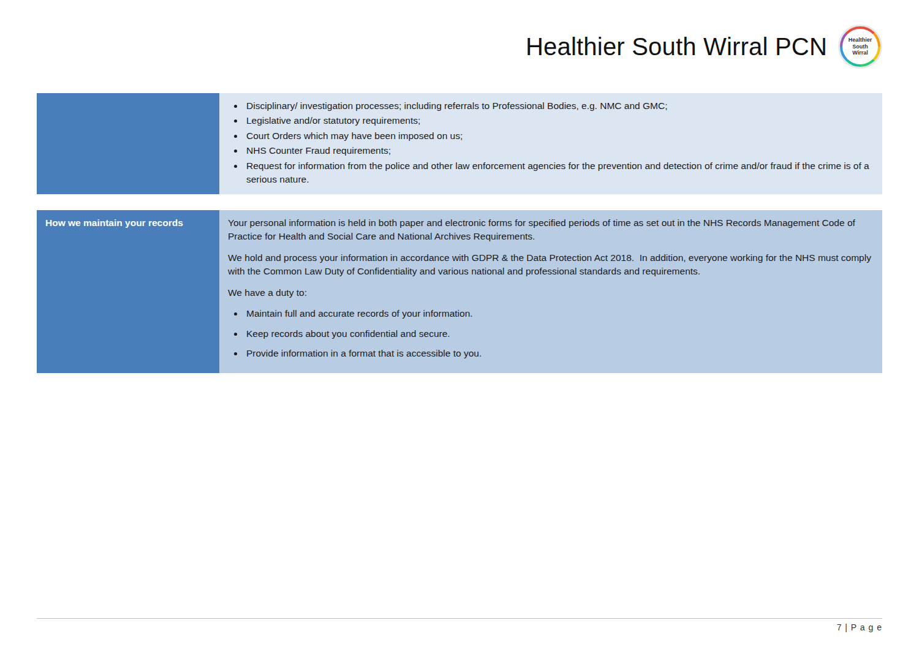Healthier South Wirral PCN
Healthier
South
Wirral
| | Disciplinary/ investigation processes; including referrals to Professional Bodies, e.g. NMC and GMC; Legislative and/or statutory requirements; Court Orders which may have been imposed on us; NHS Counter Fraud requirements; Request for information from the police and other law enforcement agencies for the prevention and detection of crime and/or fraud if the crime is of a serious nature. |
| How we maintain your records | Your personal information is held in both paper and electronic forms for specified periods of time as set out in the NHS Records Management Code of Practice for Health and Social Care and National Archives Requirements. We hold and process your information in accordance with GDPR & the Data Protection Act 2018. In addition, everyone working for the NHS must comply with the Common Law Duty of Confidentiality and various national and professional standards and requirements. We have a duty to: Maintain full and accurate records of your information. Keep records about you confidential and secure. Provide information in a format that is accessible to you. |
7 | P a g e